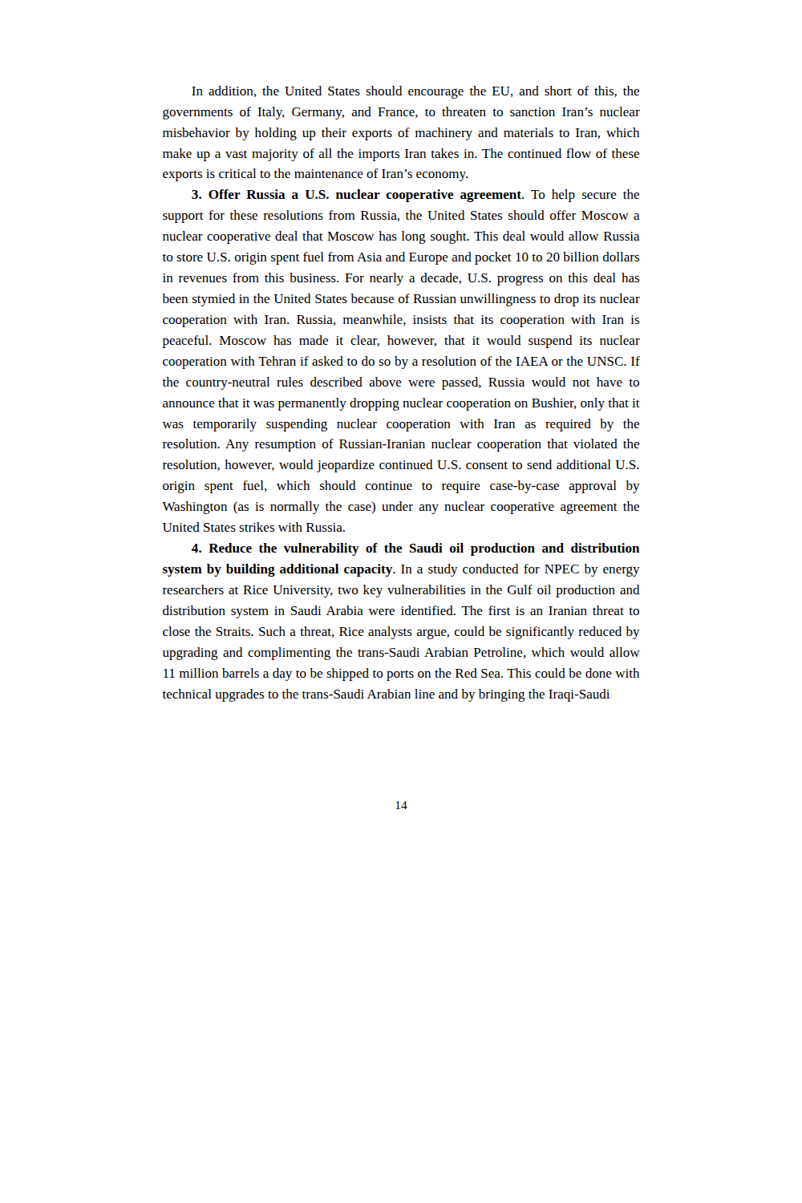In addition, the United States should encourage the EU, and short of this, the governments of Italy, Germany, and France, to threaten to sanction Iran’s nuclear misbehavior by holding up their exports of machinery and materials to Iran, which make up a vast majority of all the imports Iran takes in. The continued flow of these exports is critical to the maintenance of Iran’s economy.
3. Offer Russia a U.S. nuclear cooperative agreement. To help secure the support for these resolutions from Russia, the United States should offer Moscow a nuclear cooperative deal that Moscow has long sought. This deal would allow Russia to store U.S. origin spent fuel from Asia and Europe and pocket 10 to 20 billion dollars in revenues from this business. For nearly a decade, U.S. progress on this deal has been stymied in the United States because of Russian unwillingness to drop its nuclear cooperation with Iran. Russia, meanwhile, insists that its cooperation with Iran is peaceful. Moscow has made it clear, however, that it would suspend its nuclear cooperation with Tehran if asked to do so by a resolution of the IAEA or the UNSC. If the country-neutral rules described above were passed, Russia would not have to announce that it was permanently dropping nuclear cooperation on Bushier, only that it was temporarily suspending nuclear cooperation with Iran as required by the resolution. Any resumption of Russian-Iranian nuclear cooperation that violated the resolution, however, would jeopardize continued U.S. consent to send additional U.S. origin spent fuel, which should continue to require case-by-case approval by Washington (as is normally the case) under any nuclear cooperative agreement the United States strikes with Russia.
4. Reduce the vulnerability of the Saudi oil production and distribution system by building additional capacity. In a study conducted for NPEC by energy researchers at Rice University, two key vulnerabilities in the Gulf oil production and distribution system in Saudi Arabia were identified. The first is an Iranian threat to close the Straits. Such a threat, Rice analysts argue, could be significantly reduced by upgrading and complimenting the trans-Saudi Arabian Petroline, which would allow 11 million barrels a day to be shipped to ports on the Red Sea. This could be done with technical upgrades to the trans-Saudi Arabian line and by bringing the Iraqi-Saudi
14